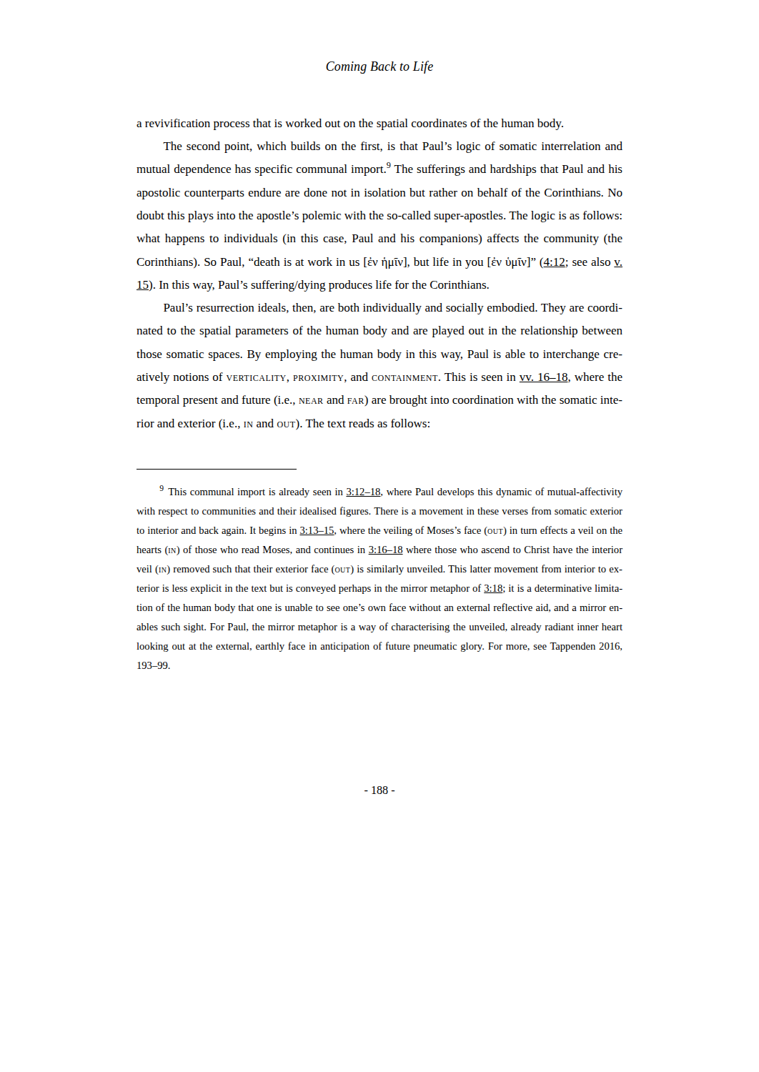Coming Back to Life
a revivification process that is worked out on the spatial coordinates of the human body.
The second point, which builds on the first, is that Paul’s logic of somatic interrelation and mutual dependence has specific communal import.9 The sufferings and hardships that Paul and his apostolic counterparts endure are done not in isolation but rather on behalf of the Corinthians. No doubt this plays into the apostle’s polemic with the so-called super-apostles. The logic is as follows: what happens to individuals (in this case, Paul and his companions) affects the community (the Corinthians). So Paul, “death is at work in us [ἐν ἡμῖν], but life in you [ἐν ὑμῖν]” (4:12; see also v. 15). In this way, Paul’s suffering/dying produces life for the Corinthians.
Paul’s resurrection ideals, then, are both individually and socially embodied. They are coordinated to the spatial parameters of the human body and are played out in the relationship between those somatic spaces. By employing the human body in this way, Paul is able to interchange creatively notions of verticality, proximity, and containment. This is seen in vv. 16–18, where the temporal present and future (i.e., near and far) are brought into coordination with the somatic interior and exterior (i.e., in and out). The text reads as follows:
9 This communal import is already seen in 3:12–18, where Paul develops this dynamic of mutual-affectivity with respect to communities and their idealised figures. There is a movement in these verses from somatic exterior to interior and back again. It begins in 3:13–15, where the veiling of Moses’s face (out) in turn effects a veil on the hearts (in) of those who read Moses, and continues in 3:16–18 where those who ascend to Christ have the interior veil (in) removed such that their exterior face (out) is similarly unveiled. This latter movement from interior to exterior is less explicit in the text but is conveyed perhaps in the mirror metaphor of 3:18; it is a determinative limitation of the human body that one is unable to see one’s own face without an external reflective aid, and a mirror enables such sight. For Paul, the mirror metaphor is a way of characterising the unveiled, already radiant inner heart looking out at the external, earthly face in anticipation of future pneumatic glory. For more, see Tappenden 2016, 193–99.
- 188 -